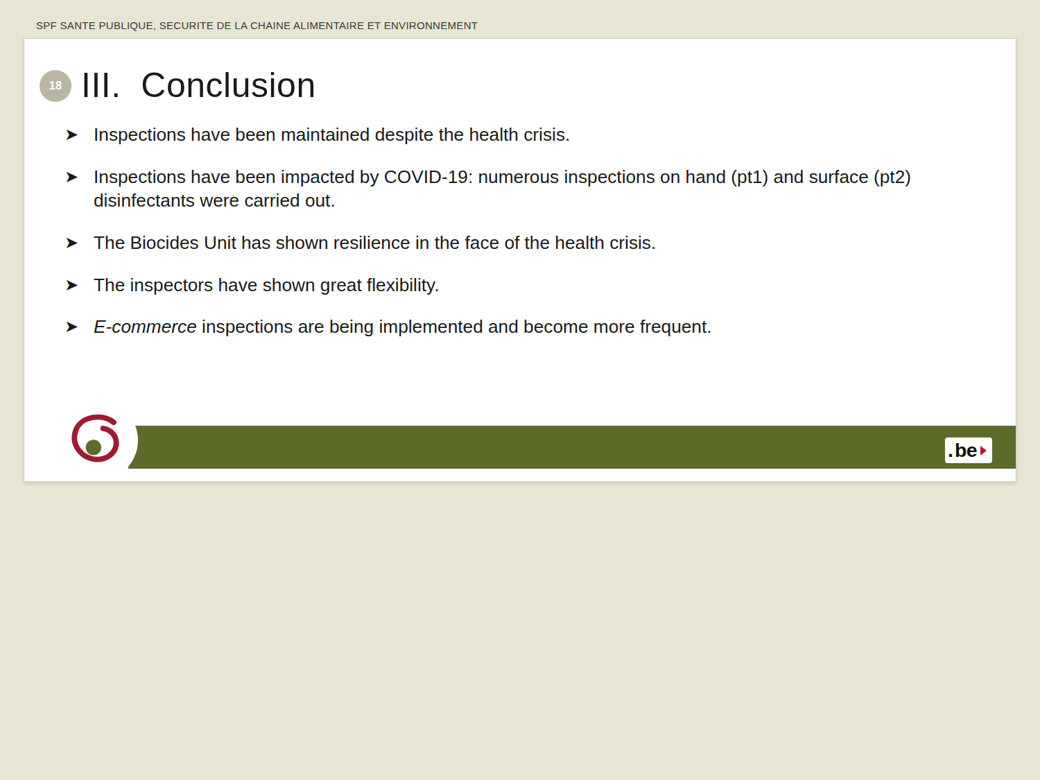SPF Sante Publique, Securite de la Chaine Alimentaire et Environnement
18
III. Conclusion
Inspections have been maintained despite the health crisis.
Inspections have been impacted by COVID-19: numerous inspections on hand (pt1) and surface (pt2) disinfectants were carried out.
The Biocides Unit has shown resilience in the face of the health crisis.
The inspectors have shown great flexibility.
E-commerce inspections are being implemented and become more frequent.
. be